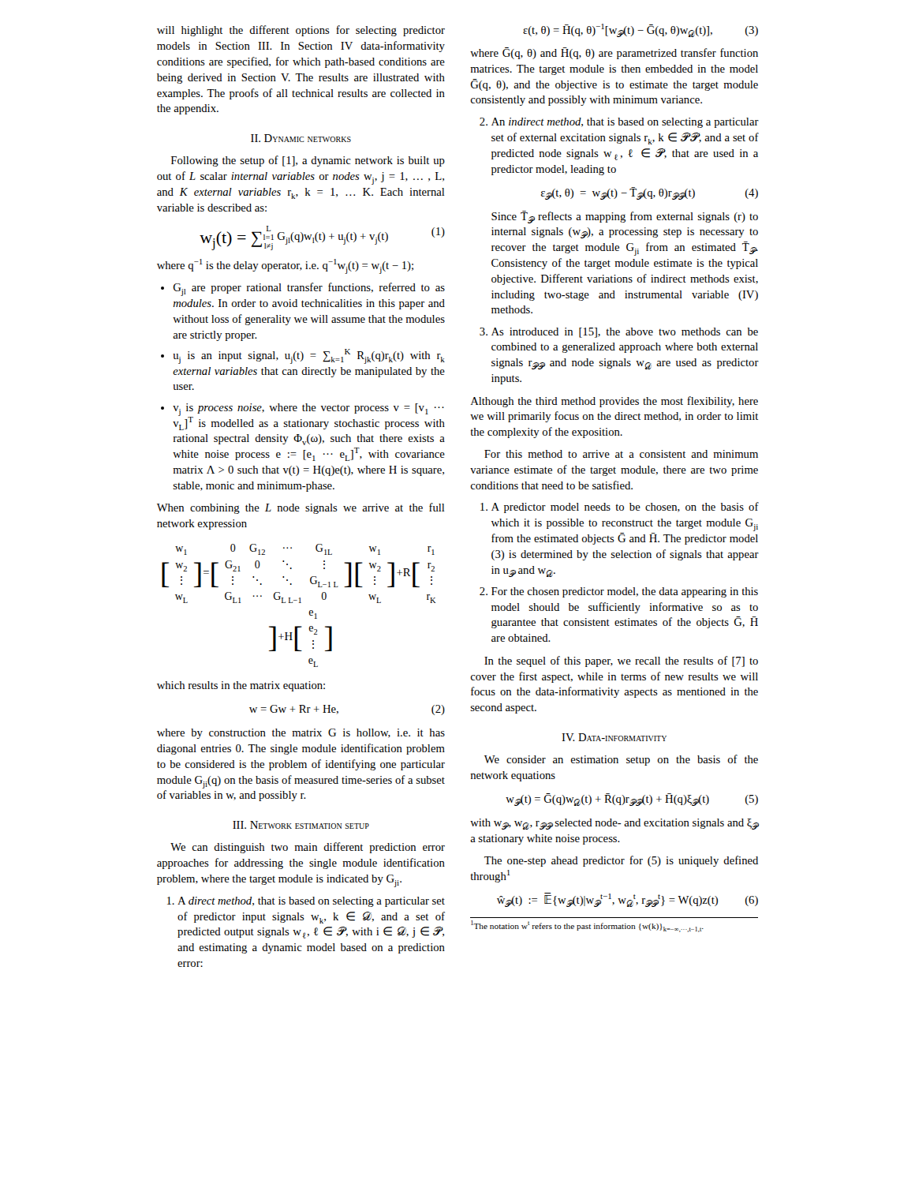will highlight the different options for selecting predictor models in Section III. In Section IV data-informativity conditions are specified, for which path-based conditions are being derived in Section V. The results are illustrated with examples. The proofs of all technical results are collected in the appendix.
II. Dynamic networks
Following the setup of [1], a dynamic network is built up out of L scalar internal variables or nodes wj, j = 1, … , L, and K external variables rk, k = 1, … K. Each internal variable is described as:
wj(t) = ∑L
l=1
l≠j Gjl(q)wl(t) + uj(t) + vj(t) (1)
where q−1 is the delay operator, i.e. q−1wj(t) = wj(t − 1);
Gjl are proper rational transfer functions, referred to as modules. In order to avoid technicalities in this paper and without loss of generality we will assume that the modules are strictly proper.
uj is an input signal, uj(t) = ∑k=1K Rjk(q)rk(t) with rk external variables that can directly be manipulated by the user.
vj is process noise, where the vector process v = [v1 ··· vL]T is modelled as a stationary stochastic process with rational spectral density Φv(ω), such that there exists a white noise process e := [e1 ··· eL]T, with covariance matrix Λ > 0 such that v(t) = H(q)e(t), where H is square, stable, monic and minimum-phase.
When combining the L node signals we arrive at the full network expression
[
| w 1 |
| w 2 |
| ⋮ |
| w L |
]=[
| 0 | G 12 | ··· | G 1L |
| G 21 | 0 | ⋱ | ⋮ |
| ⋮ | ⋱ | ⋱ | G L−1 L |
| G L1 | ··· | G L L−1 | 0 |
][
| w 1 |
| w 2 |
| ⋮ |
| w L |
]+R[
| r 1 |
| r 2 |
| ⋮ |
| r K |
]+H[
| e 1 |
| e 2 |
| ⋮ |
| e L |
]
which results in the matrix equation:
w = Gw + Rr + He, (2)
where by construction the matrix G is hollow, i.e. it has diagonal entries 0. The single module identification problem to be considered is the problem of identifying one particular module Gji(q) on the basis of measured time-series of a subset of variables in w, and possibly r.
III. Network estimation setup
We can distinguish two main different prediction error approaches for addressing the single module identification problem, where the target module is indicated by Gji.
A direct method, that is based on selecting a particular set of predictor input signals wk, k ∈ 𝒟, and a set of predicted output signals wℓ, ℓ ∈ 𝒫, with i ∈ 𝒟, j ∈ 𝒫, and estimating a dynamic model based on a prediction error:
ε(t, θ) = H̄(q, θ)−1[w𝒫(t) − Ḡ(q, θ)w𝒟(t)], (3)
where Ḡ(q, θ) and H̄(q, θ) are parametrized transfer function matrices. The target module is then embedded in the model Ḡ(q, θ), and the objective is to estimate the target module consistently and possibly with minimum variance.
An indirect method, that is based on selecting a particular set of external excitation signals rk, k ∈ 𝒫 𝒫, and a set of predicted node signals wℓ, ℓ ∈ 𝒫, that are used in a predictor model, leading to
ε𝒫(t, θ) = w𝒫(t) − T̄𝒫(q, θ)r𝒫𝒫(t) (4)
Since T̄𝒫 reflects a mapping from external signals (r) to internal signals (w𝒫), a processing step is necessary to recover the target module Gji from an estimated T̄𝒫. Consistency of the target module estimate is the typical objective. Different variations of indirect methods exist, including two-stage and instrumental variable (IV) methods.
As introduced in [15], the above two methods can be combined to a generalized approach where both external signals r𝒫𝒫 and node signals w𝒟 are used as predictor inputs.
Although the third method provides the most flexibility, here we will primarily focus on the direct method, in order to limit the complexity of the exposition.
For this method to arrive at a consistent and minimum variance estimate of the target module, there are two prime conditions that need to be satisfied.
A predictor model needs to be chosen, on the basis of which it is possible to reconstruct the target module Gji from the estimated objects Ḡ and H̄. The predictor model (3) is determined by the selection of signals that appear in u𝒫 and w𝒟.
For the chosen predictor model, the data appearing in this model should be sufficiently informative so as to guarantee that consistent estimates of the objects Ḡ, H̄ are obtained.
In the sequel of this paper, we recall the results of [7] to cover the first aspect, while in terms of new results we will focus on the data-informativity aspects as mentioned in the second aspect.
IV. Data-informativity
We consider an estimation setup on the basis of the network equations
w𝒫(t) = Ḡ(q)w𝒟(t) + R̄(q)r𝒫𝒫(t) + H̄(q)ξ𝒫(t) (5)
with w𝒫, w𝒟, r𝒫𝒫 selected node- and excitation signals and ξ𝒫 a stationary white noise process.
The one-step ahead predictor for (5) is uniquely defined through1
ŵ𝒫(t) := 𝔼̅{w𝒫(t)|w𝒫t−1, w𝒟t, r𝒫𝒫t} = W(q)z(t) (6)
1The notation wt refers to the past information {w(k)}k=−∞,···,t−1,t.